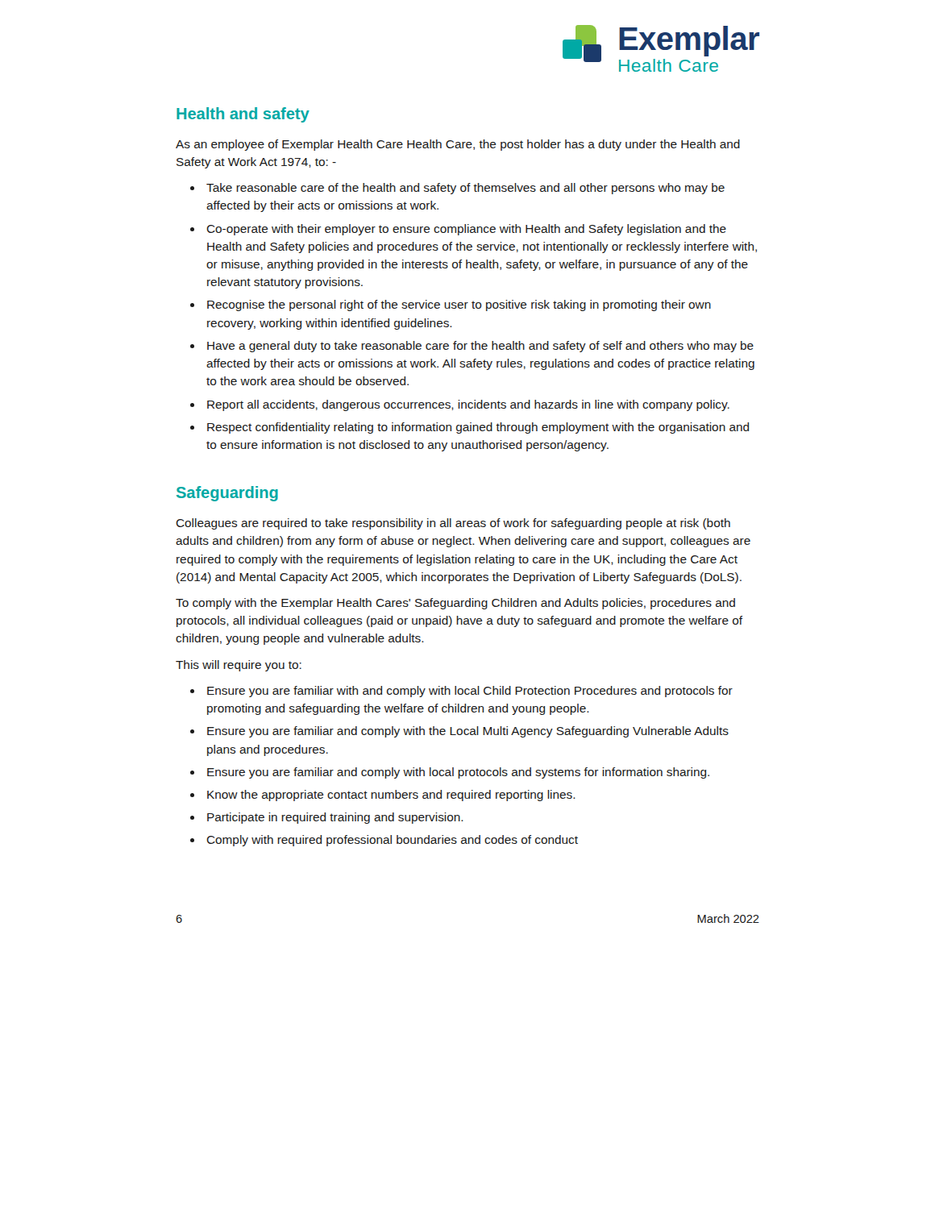Exemplar
Health Care
Health and safety
As an employee of Exemplar Health Care Health Care, the post holder has a duty under the Health and Safety at Work Act 1974, to: -
Take reasonable care of the health and safety of themselves and all other persons who may be affected by their acts or omissions at work.
Co-operate with their employer to ensure compliance with Health and Safety legislation and the Health and Safety policies and procedures of the service, not intentionally or recklessly interfere with, or misuse, anything provided in the interests of health, safety, or welfare, in pursuance of any of the relevant statutory provisions.
Recognise the personal right of the service user to positive risk taking in promoting their own recovery, working within identified guidelines.
Have a general duty to take reasonable care for the health and safety of self and others who may be affected by their acts or omissions at work. All safety rules, regulations and codes of practice relating to the work area should be observed.
Report all accidents, dangerous occurrences, incidents and hazards in line with company policy.
Respect confidentiality relating to information gained through employment with the organisation and to ensure information is not disclosed to any unauthorised person/agency.
Safeguarding
Colleagues are required to take responsibility in all areas of work for safeguarding people at risk (both adults and children) from any form of abuse or neglect. When delivering care and support, colleagues are required to comply with the requirements of legislation relating to care in the UK, including the Care Act (2014) and Mental Capacity Act 2005, which incorporates the Deprivation of Liberty Safeguards (DoLS).
To comply with the Exemplar Health Cares' Safeguarding Children and Adults policies, procedures and protocols, all individual colleagues (paid or unpaid) have a duty to safeguard and promote the welfare of children, young people and vulnerable adults.
This will require you to:
Ensure you are familiar with and comply with local Child Protection Procedures and protocols for promoting and safeguarding the welfare of children and young people.
Ensure you are familiar and comply with the Local Multi Agency Safeguarding Vulnerable Adults plans and procedures.
Ensure you are familiar and comply with local protocols and systems for information sharing.
Know the appropriate contact numbers and required reporting lines.
Participate in required training and supervision.
Comply with required professional boundaries and codes of conduct
6
March 2022